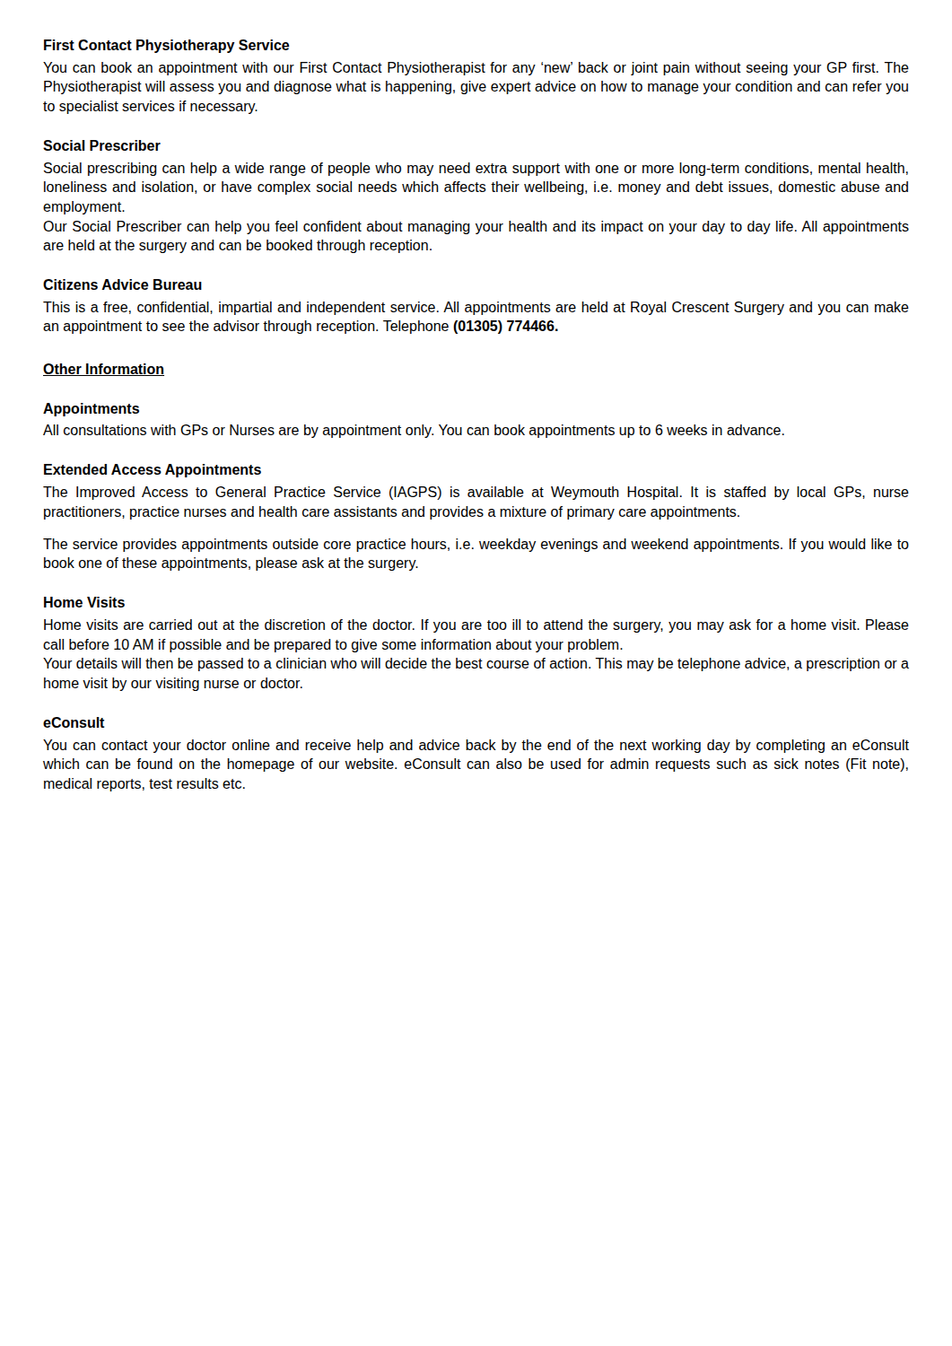First Contact Physiotherapy Service
You can book an appointment with our First Contact Physiotherapist for any ‘new’ back or joint pain without seeing your GP first. The Physiotherapist will assess you and diagnose what is happening, give expert advice on how to manage your condition and can refer you to specialist services if necessary.
Social Prescriber
Social prescribing can help a wide range of people who may need extra support with one or more long-term conditions, mental health, loneliness and isolation, or have complex social needs which affects their wellbeing, i.e. money and debt issues, domestic abuse and employment.
Our Social Prescriber can help you feel confident about managing your health and its impact on your day to day life. All appointments are held at the surgery and can be booked through reception.
Citizens Advice Bureau
This is a free, confidential, impartial and independent service. All appointments are held at Royal Crescent Surgery and you can make an appointment to see the advisor through reception. Telephone (01305) 774466.
Other Information
Appointments
All consultations with GPs or Nurses are by appointment only. You can book appointments up to 6 weeks in advance.
Extended Access Appointments
The Improved Access to General Practice Service (IAGPS) is available at Weymouth Hospital. It is staffed by local GPs, nurse practitioners, practice nurses and health care assistants and provides a mixture of primary care appointments.
The service provides appointments outside core practice hours, i.e. weekday evenings and weekend appointments. If you would like to book one of these appointments, please ask at the surgery.
Home Visits
Home visits are carried out at the discretion of the doctor. If you are too ill to attend the surgery, you may ask for a home visit. Please call before 10 AM if possible and be prepared to give some information about your problem.
Your details will then be passed to a clinician who will decide the best course of action. This may be telephone advice, a prescription or a home visit by our visiting nurse or doctor.
eConsult
You can contact your doctor online and receive help and advice back by the end of the next working day by completing an eConsult which can be found on the homepage of our website. eConsult can also be used for admin requests such as sick notes (Fit note), medical reports, test results etc.